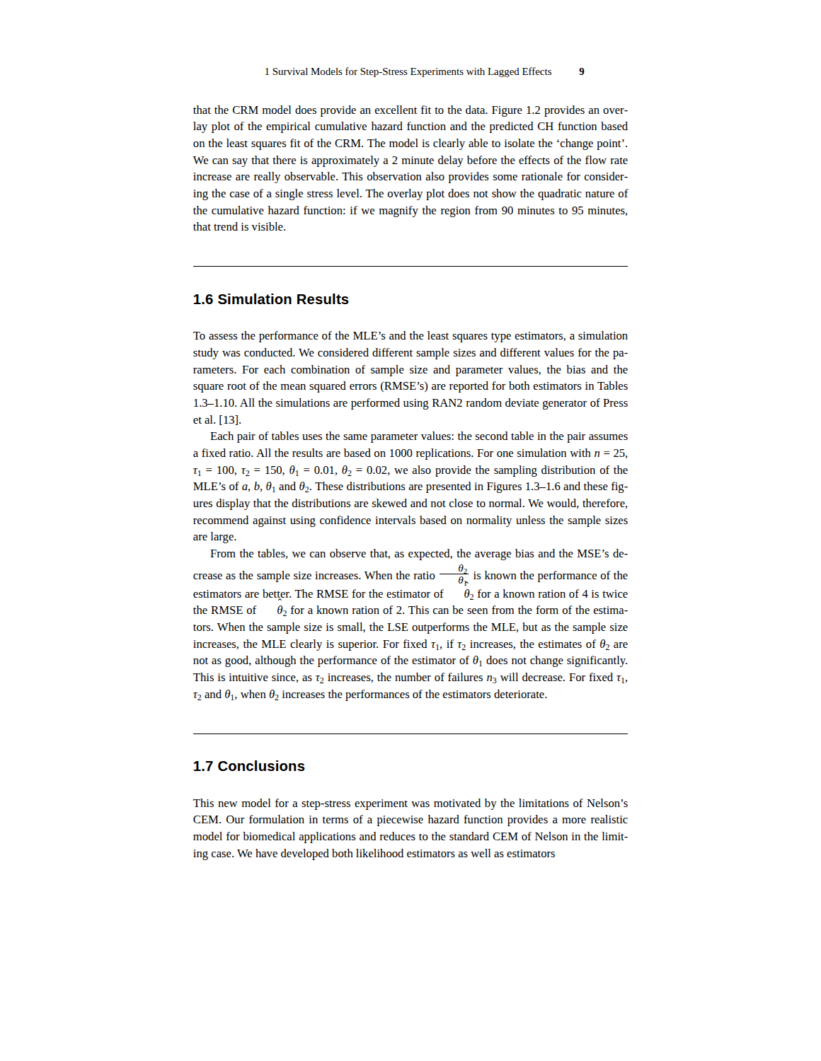1 Survival Models for Step-Stress Experiments with Lagged Effects 9
that the CRM model does provide an excellent fit to the data. Figure 1.2 provides an overlay plot of the empirical cumulative hazard function and the predicted CH function based on the least squares fit of the CRM. The model is clearly able to isolate the ‘change point’. We can say that there is approximately a 2 minute delay before the effects of the flow rate increase are really observable. This observation also provides some rationale for considering the case of a single stress level. The overlay plot does not show the quadratic nature of the cumulative hazard function: if we magnify the region from 90 minutes to 95 minutes, that trend is visible.
1.6 Simulation Results
To assess the performance of the MLE’s and the least squares type estimators, a simulation study was conducted. We considered different sample sizes and different values for the parameters. For each combination of sample size and parameter values, the bias and the square root of the mean squared errors (RMSE’s) are reported for both estimators in Tables 1.3–1.10. All the simulations are performed using RAN2 random deviate generator of Press et al. [13].
Each pair of tables uses the same parameter values: the second table in the pair assumes a fixed ratio. All the results are based on 1000 replications. For one simulation with n = 25, τ1 = 100, τ2 = 150, θ1 = 0.01, θ2 = 0.02, we also provide the sampling distribution of the MLE’s of a, b, θ1 and θ2. These distributions are presented in Figures 1.3–1.6 and these figures display that the distributions are skewed and not close to normal. We would, therefore, recommend against using confidence intervals based on normality unless the sample sizes are large.
From the tables, we can observe that, as expected, the average bias and the MSE’s decrease as the sample size increases. When the ratio θ2 θ1 is known the performance of the estimators are better. The RMSE for the estimator of θ2 for a known ration of 4 is twice the RMSE of θ2 for a known ration of 2. This can be seen from the form of the estimators. When the sample size is small, the LSE outperforms the MLE, but as the sample size increases, the MLE clearly is superior. For fixed τ1, if τ2 increases, the estimates of θ2 are not as good, although the performance of the estimator of θ1 does not change significantly. This is intuitive since, as τ2 increases, the number of failures n3 will decrease. For fixed τ1, τ2 and θ1, when θ2 increases the performances of the estimators deteriorate.
1.7 Conclusions
This new model for a step-stress experiment was motivated by the limitations of Nelson’s CEM. Our formulation in terms of a piecewise hazard function provides a more realistic model for biomedical applications and reduces to the standard CEM of Nelson in the limiting case. We have developed both likelihood estimators as well as estimators